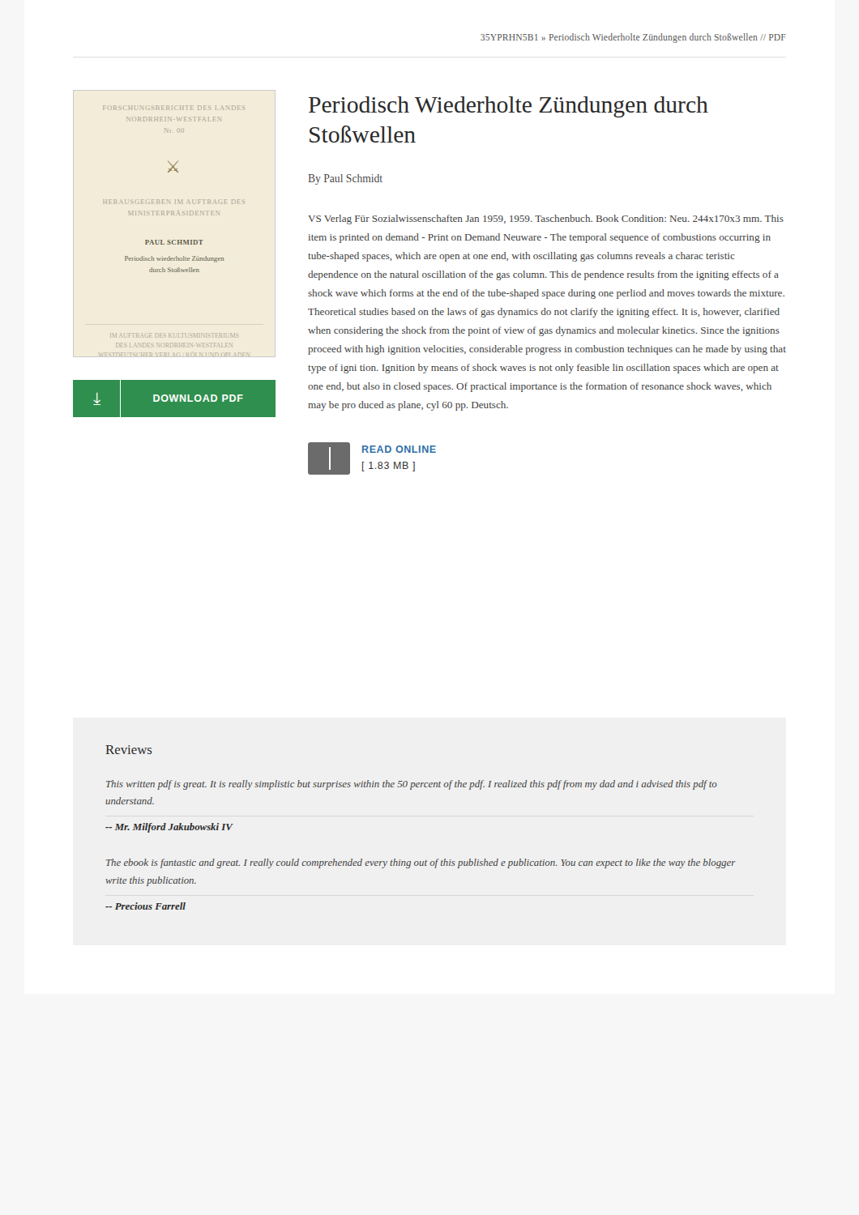35YPRHN5B1 » Periodisch Wiederholte Zündungen durch Stoßwellen // PDF
FORSCHUNGSBERICHTE DES LANDES NORDRHEIN-WESTFALEN
Nr. 00
⚔
HERAUSGEGEBEN IM AUFTRAGE DES
MINISTERPRÄSIDENTEN
PAUL SCHMIDT
Periodisch wiederholte Zündungen
durch Stoßwellen
IM AUFTRAGE DES KULTUSMINISTERIUMS
DES LANDES NORDRHEIN-WESTFALEN
WESTDEUTSCHER VERLAG / KÖLN UND OPLADEN
⤓
DOWNLOAD PDF
Periodisch Wiederholte Zündungen durch Stoßwellen
By Paul Schmidt
VS Verlag Für Sozialwissenschaften Jan 1959, 1959. Taschenbuch. Book Condition: Neu. 244x170x3 mm. This item is printed on demand - Print on Demand Neuware - The temporal sequence of combustions occurring in tube-shaped spaces, which are open at one end, with oscillating gas columns reveals a charac teristic dependence on the natural oscillation of the gas column. This de pendence results from the igniting effects of a shock wave which forms at the end of the tube-shaped space during one perliod and moves towards the mixture. Theoretical studies based on the laws of gas dynamics do not clarify the igniting effect. It is, however, clarified when considering the shock from the point of view of gas dynamics and molecular kinetics. Since the ignitions proceed with high ignition velocities, considerable progress in combustion techniques can he made by using that type of igni tion. Ignition by means of shock waves is not only feasible lin oscillation spaces which are open at one end, but also in closed spaces. Of practical importance is the formation of resonance shock waves, which may be pro duced as plane, cyl 60 pp. Deutsch.
READ ONLINE
[ 1.83 MB ]
Reviews
This written pdf is great. It is really simplistic but surprises within the 50 percent of the pdf. I realized this pdf from my dad and i advised this pdf to understand.
-- Mr. Milford Jakubowski IV
The ebook is fantastic and great. I really could comprehended every thing out of this published e publication. You can expect to like the way the blogger write this publication.
-- Precious Farrell